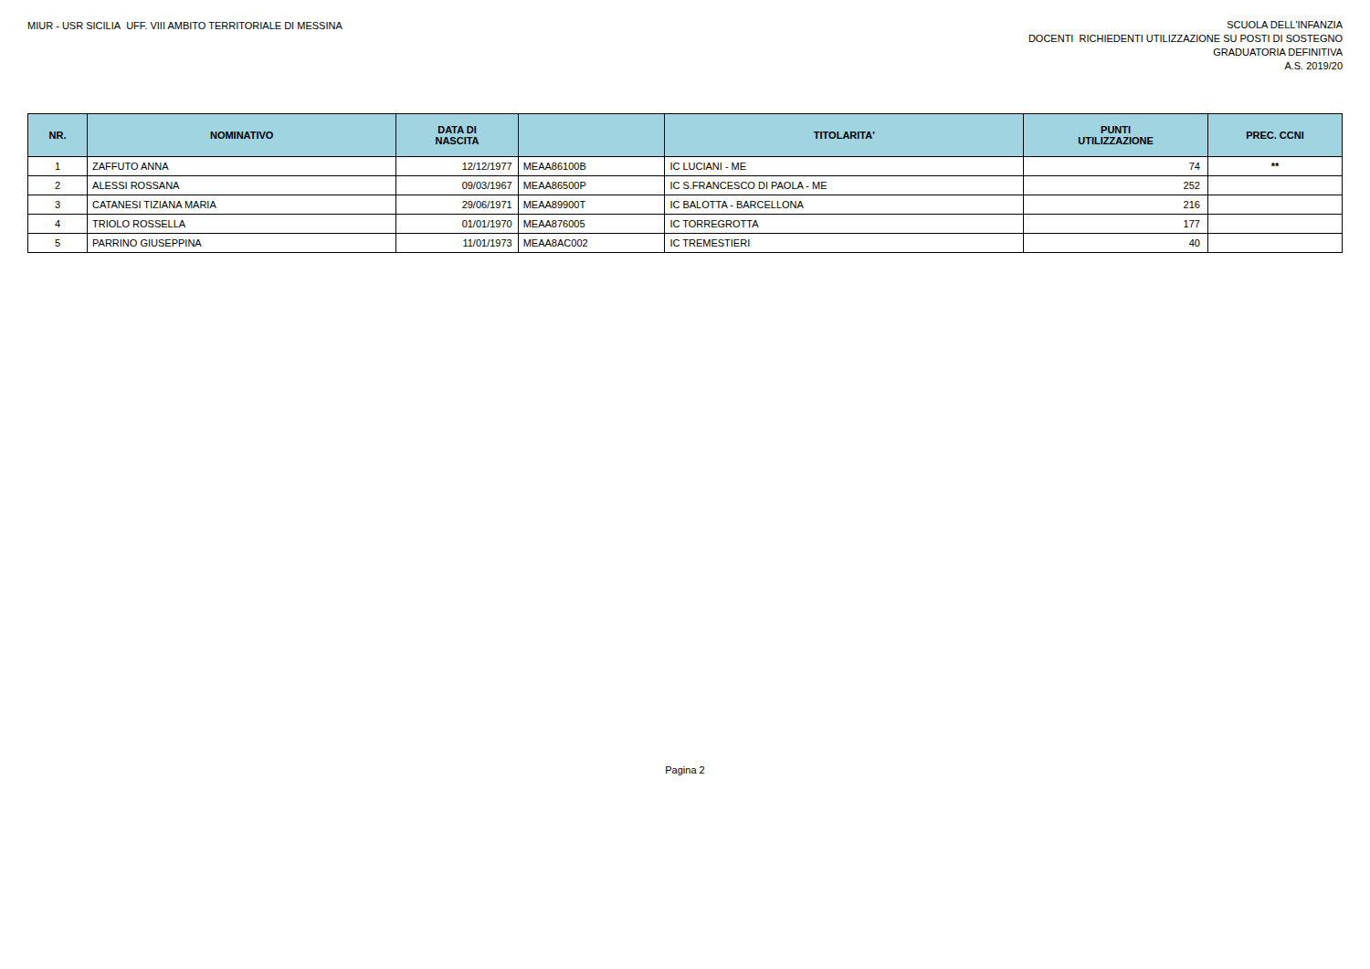MIUR - USR SICILIA UFF. VIII AMBITO TERRITORIALE DI MESSINA
SCUOLA DELL'INFANZIA
DOCENTI RICHIEDENTI UTILIZZAZIONE SU POSTI DI SOSTEGNO
GRADUATORIA DEFINITIVA
A.S. 2019/20
| NR. | NOMINATIVO | DATA DI NASCITA | | TITOLARITA' | PUNTI UTILIZZAZIONE | PREC. CCNI |
| --- | --- | --- | --- | --- | --- | --- |
| 1 | ZAFFUTO ANNA | 12/12/1977 | MEAA86100B | IC LUCIANI - ME | 74 | ** |
| 2 | ALESSI ROSSANA | 09/03/1967 | MEAA86500P | IC S.FRANCESCO DI PAOLA - ME | 252 | |
| 3 | CATANESI TIZIANA MARIA | 29/06/1971 | MEAA89900T | IC BALOTTA - BARCELLONA | 216 | |
| 4 | TRIOLO ROSSELLA | 01/01/1970 | MEAA876005 | IC TORREGROTTA | 177 | |
| 5 | PARRINO GIUSEPPINA | 11/01/1973 | MEAA8AC002 | IC TREMESTIERI | 40 | |
Pagina 2